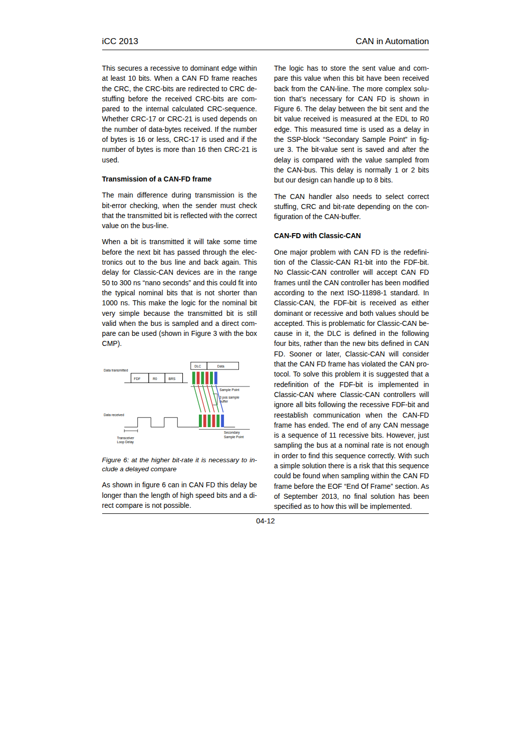iCC 2013
CAN in Automation
This secures a recessive to dominant edge within at least 10 bits. When a CAN FD frame reaches the CRC, the CRC-bits are redirected to CRC de-stuffing before the received CRC-bits are compared to the internal calculated CRC-sequence. Whether CRC-17 or CRC-21 is used depends on the number of data-bytes received. If the number of bytes is 16 or less, CRC-17 is used and if the number of bytes is more than 16 then CRC-21 is used.
Transmission of a CAN-FD frame
The main difference during transmission is the bit-error checking, when the sender must check that the transmitted bit is reflected with the correct value on the bus-line.
When a bit is transmitted it will take some time before the next bit has passed through the electronics out to the bus line and back again. This delay for Classic-CAN devices are in the range 50 to 300 ns “nano seconds” and this could fit into the typical nominal bits that is not shorter than 1000 ns. This make the logic for the nominal bit very simple because the transmitted bit is still valid when the bus is sampled and a direct compare can be used (shown in Figure 3 with the box CMP).
Data transmitted Data received FDF R0 BRS DLC Data Sample Point 3 pos sample buffer Secondary Sample Point Transceiver Loop Delay
Figure 6: at the higher bit-rate it is necessary to include a delayed compare
As shown in figure 6 can in CAN FD this delay be longer than the length of high speed bits and a direct compare is not possible.
The logic has to store the sent value and compare this value when this bit have been received back from the CAN-line. The more complex solution that’s necessary for CAN FD is shown in Figure 6. The delay between the bit sent and the bit value received is measured at the EDL to R0 edge. This measured time is used as a delay in the SSP-block “Secondary Sample Point” in figure 3. The bit-value sent is saved and after the delay is compared with the value sampled from the CAN-bus. This delay is normally 1 or 2 bits but our design can handle up to 8 bits.
The CAN handler also needs to select correct stuffing, CRC and bit-rate depending on the configuration of the CAN-buffer.
CAN-FD with Classic-CAN
One major problem with CAN FD is the redefinition of the Classic-CAN R1-bit into the FDF-bit. No Classic-CAN controller will accept CAN FD frames until the CAN controller has been modified according to the next ISO-11898-1 standard. In Classic-CAN, the FDF-bit is received as either dominant or recessive and both values should be accepted. This is problematic for Classic-CAN because in it, the DLC is defined in the following four bits, rather than the new bits defined in CAN FD. Sooner or later, Classic-CAN will consider that the CAN FD frame has violated the CAN protocol. To solve this problem it is suggested that a redefinition of the FDF-bit is implemented in Classic-CAN where Classic-CAN controllers will ignore all bits following the recessive FDF-bit and reestablish communication when the CAN-FD frame has ended. The end of any CAN message is a sequence of 11 recessive bits. However, just sampling the bus at a nominal rate is not enough in order to find this sequence correctly. With such a simple solution there is a risk that this sequence could be found when sampling within the CAN FD frame before the EOF “End Of Frame” section. As of September 2013, no final solution has been specified as to how this will be implemented.
04-12